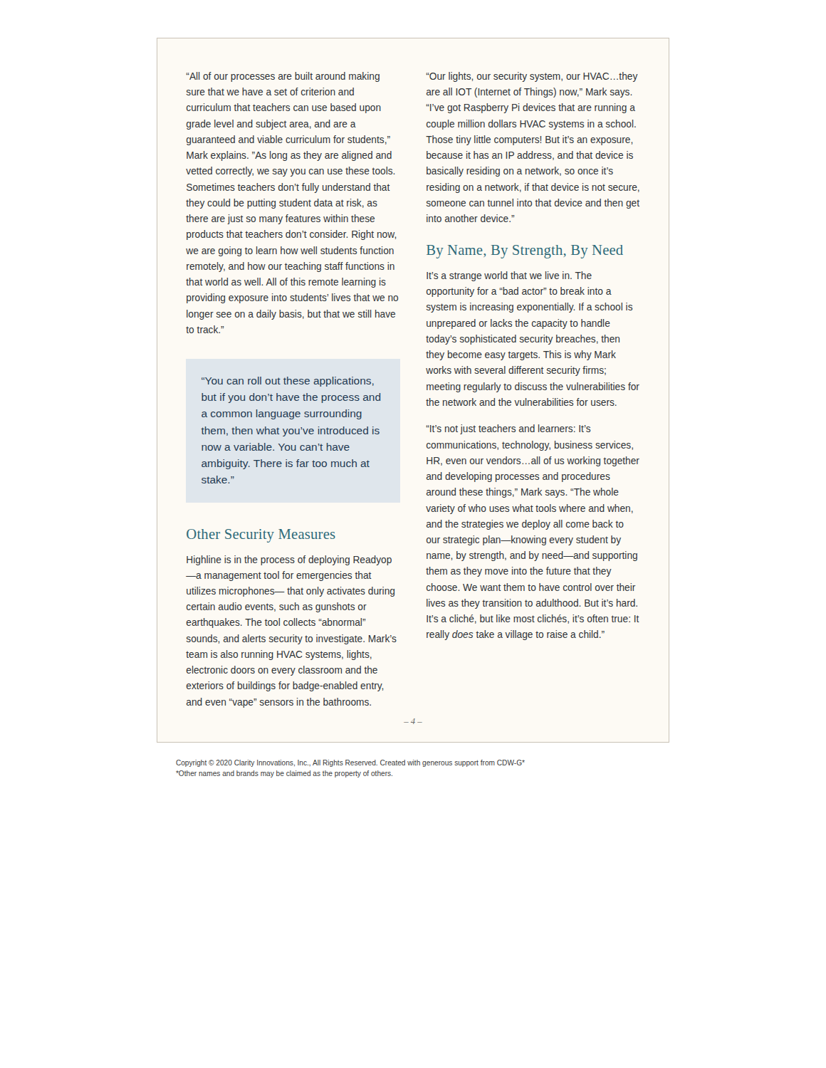“All of our processes are built around making sure that we have a set of criterion and curriculum that teachers can use based upon grade level and subject area, and are a guaranteed and viable curriculum for students,” Mark explains. ”As long as they are aligned and vetted correctly, we say you can use these tools. Sometimes teachers don’t fully understand that they could be putting student data at risk, as there are just so many features within these products that teachers don’t consider. Right now, we are going to learn how well students function remotely, and how our teaching staff functions in that world as well. All of this remote learning is providing exposure into students’ lives that we no longer see on a daily basis, but that we still have to track.”
“You can roll out these applications, but if you don’t have the process and a common language surrounding them, then what you’ve introduced is now a variable. You can’t have ambiguity. There is far too much at stake.”
Other Security Measures
Highline is in the process of deploying Readyop—a management tool for emergencies that utilizes microphones— that only activates during certain audio events, such as gunshots or earthquakes. The tool collects “abnormal” sounds, and alerts security to investigate. Mark’s team is also running HVAC systems, lights, electronic doors on every classroom and the exteriors of buildings for badge-enabled entry, and even “vape” sensors in the bathrooms.
“Our lights, our security system, our HVAC…they are all IOT (Internet of Things) now,” Mark says. “I’ve got Raspberry Pi devices that are running a couple million dollars HVAC systems in a school. Those tiny little computers! But it’s an exposure, because it has an IP address, and that device is basically residing on a network, so once it’s residing on a network, if that device is not secure, someone can tunnel into that device and then get into another device.”
By Name, By Strength, By Need
It’s a strange world that we live in. The opportunity for a “bad actor” to break into a system is increasing exponentially. If a school is unprepared or lacks the capacity to handle today’s sophisticated security breaches, then they become easy targets. This is why Mark works with several different security firms; meeting regularly to discuss the vulnerabilities for the network and the vulnerabilities for users.
“It’s not just teachers and learners: It’s communications, technology, business services, HR, even our vendors…all of us working together and developing processes and procedures around these things,” Mark says. “The whole variety of who uses what tools where and when, and the strategies we deploy all come back to our strategic plan—knowing every student by name, by strength, and by need—and supporting them as they move into the future that they choose. We want them to have control over their lives as they transition to adulthood. But it’s hard. It’s a cliché, but like most clichés, it’s often true: It really does take a village to raise a child.”
– 4 –
Copyright © 2020 Clarity Innovations, Inc., All Rights Reserved. Created with generous support from CDW-G* *Other names and brands may be claimed as the property of others.